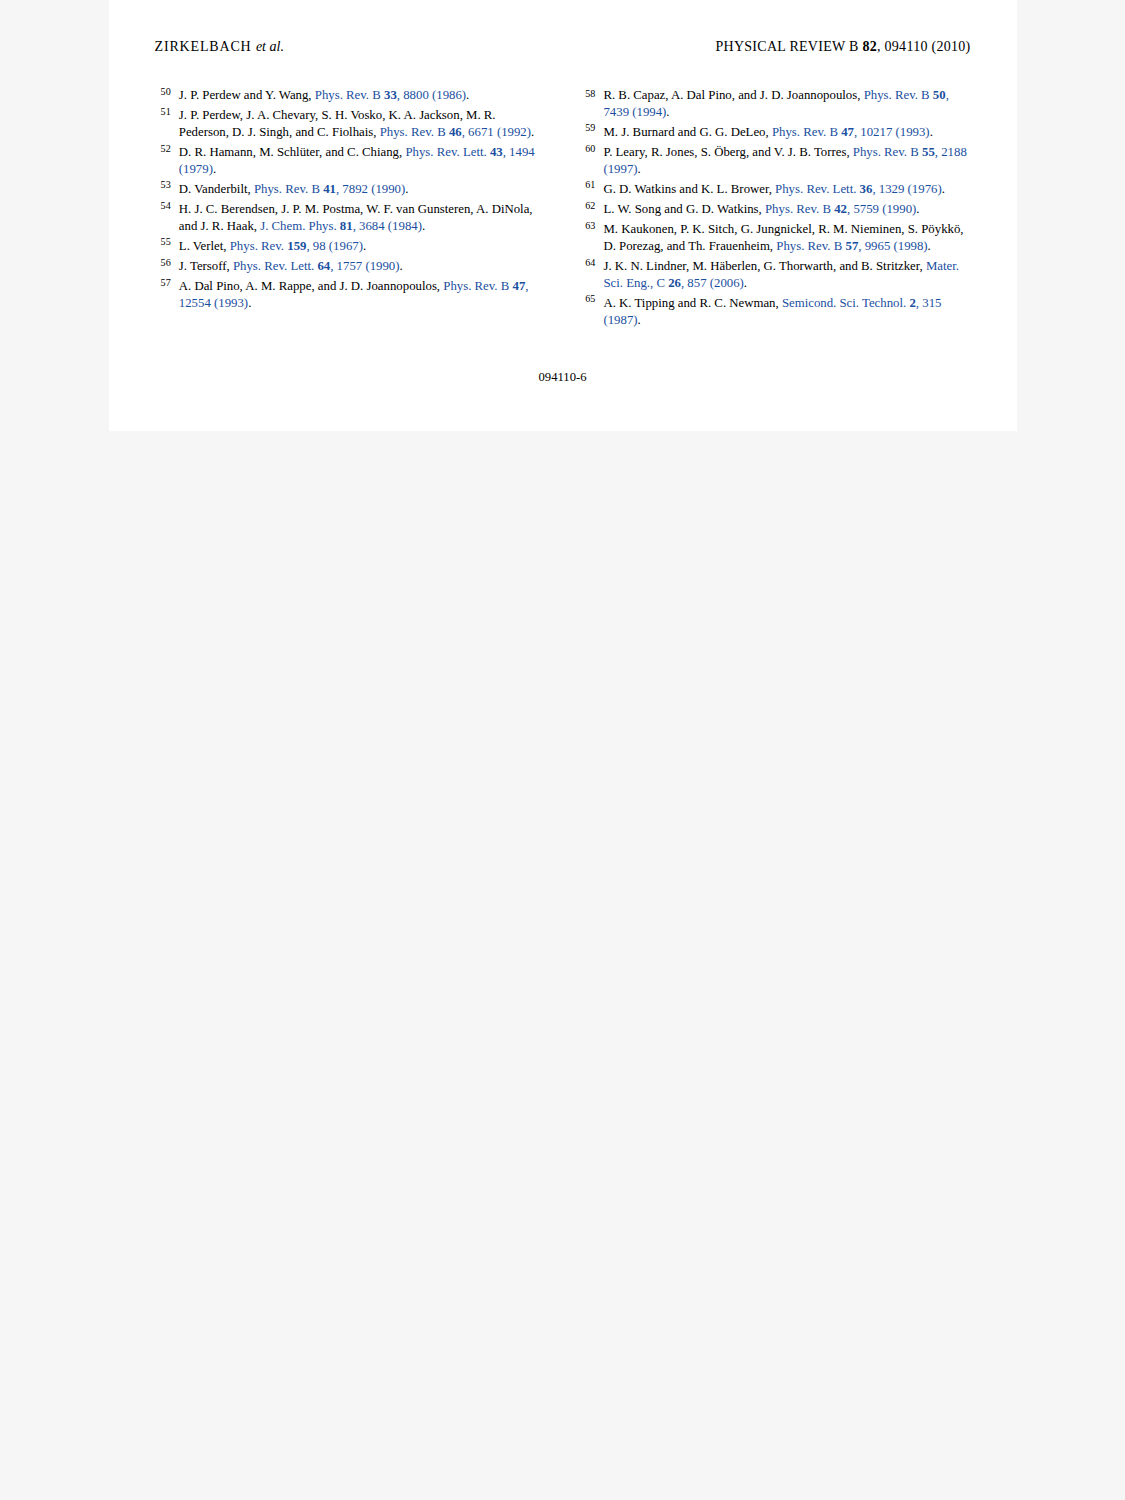ZIRKELBACH et al.
PHYSICAL REVIEW B 82, 094110 (2010)
50 J. P. Perdew and Y. Wang, Phys. Rev. B 33, 8800 (1986).
51 J. P. Perdew, J. A. Chevary, S. H. Vosko, K. A. Jackson, M. R. Pederson, D. J. Singh, and C. Fiolhais, Phys. Rev. B 46, 6671 (1992).
52 D. R. Hamann, M. Schlüter, and C. Chiang, Phys. Rev. Lett. 43, 1494 (1979).
53 D. Vanderbilt, Phys. Rev. B 41, 7892 (1990).
54 H. J. C. Berendsen, J. P. M. Postma, W. F. van Gunsteren, A. DiNola, and J. R. Haak, J. Chem. Phys. 81, 3684 (1984).
55 L. Verlet, Phys. Rev. 159, 98 (1967).
56 J. Tersoff, Phys. Rev. Lett. 64, 1757 (1990).
57 A. Dal Pino, A. M. Rappe, and J. D. Joannopoulos, Phys. Rev. B 47, 12554 (1993).
58 R. B. Capaz, A. Dal Pino, and J. D. Joannopoulos, Phys. Rev. B 50, 7439 (1994).
59 M. J. Burnard and G. G. DeLeo, Phys. Rev. B 47, 10217 (1993).
60 P. Leary, R. Jones, S. Öberg, and V. J. B. Torres, Phys. Rev. B 55, 2188 (1997).
61 G. D. Watkins and K. L. Brower, Phys. Rev. Lett. 36, 1329 (1976).
62 L. W. Song and G. D. Watkins, Phys. Rev. B 42, 5759 (1990).
63 M. Kaukonen, P. K. Sitch, G. Jungnickel, R. M. Nieminen, S. Pöykkö, D. Porezag, and Th. Frauenheim, Phys. Rev. B 57, 9965 (1998).
64 J. K. N. Lindner, M. Häberlen, G. Thorwarth, and B. Stritzker, Mater. Sci. Eng., C 26, 857 (2006).
65 A. K. Tipping and R. C. Newman, Semicond. Sci. Technol. 2, 315 (1987).
094110-6